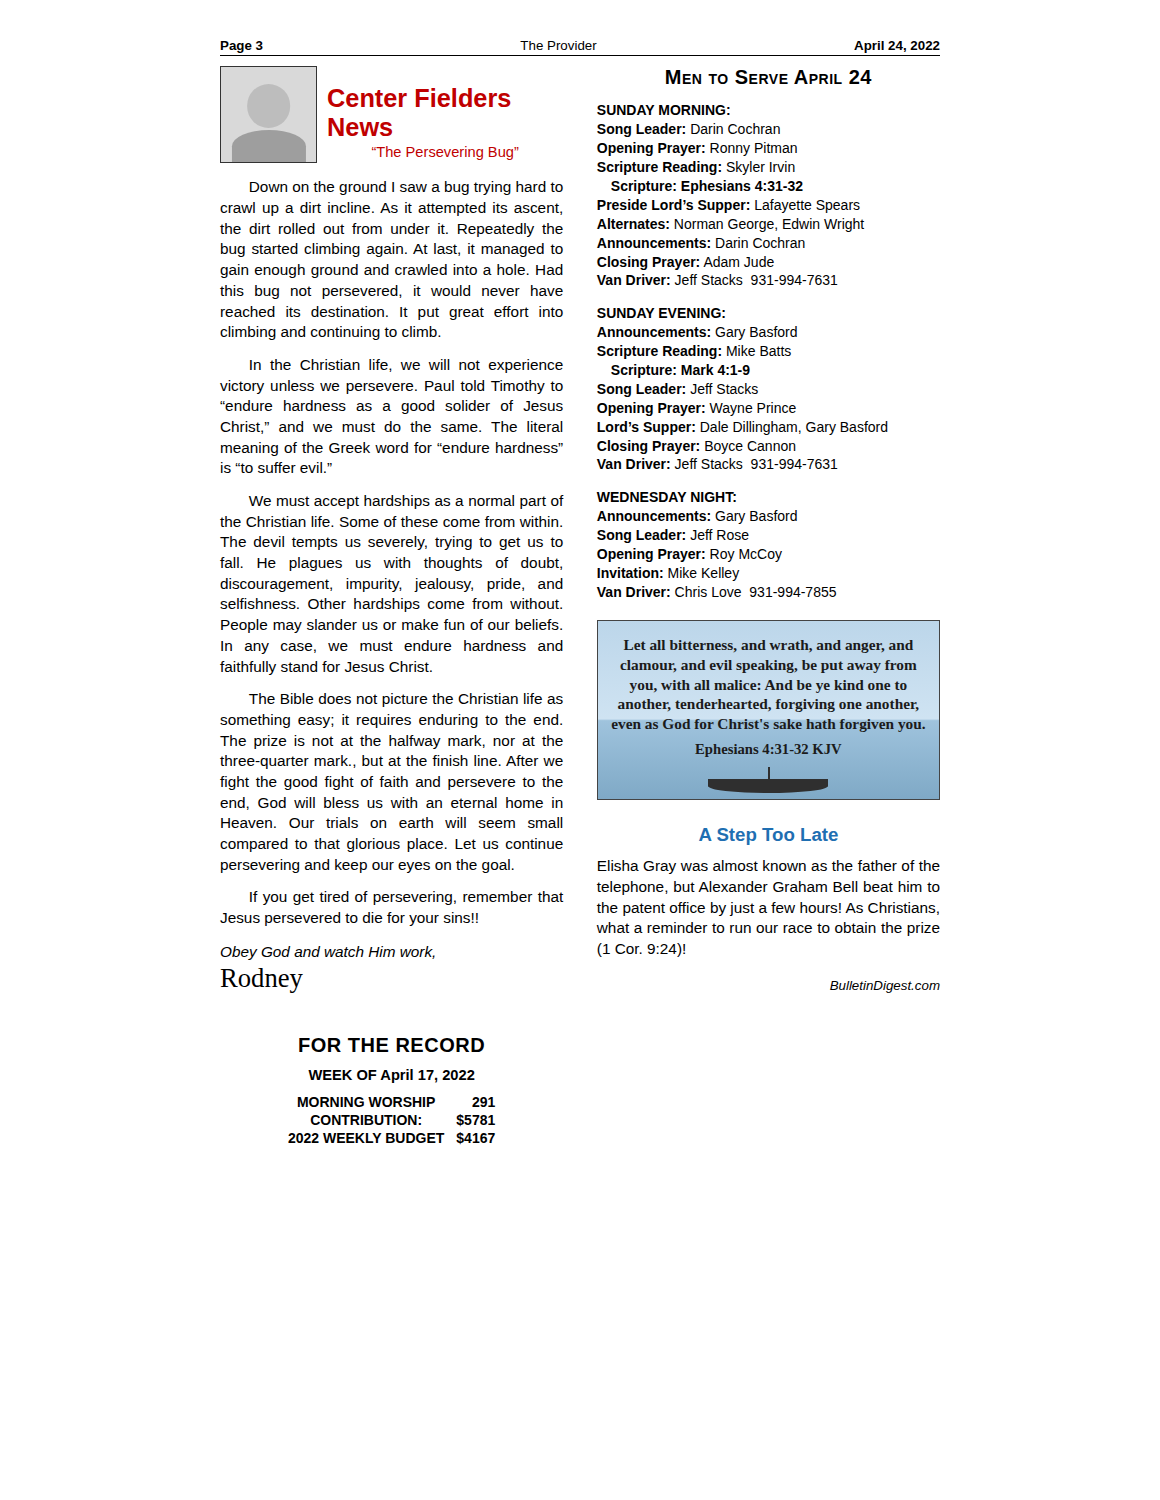Page 3
The Provider
April 24, 2022
Center Fielders News
“The Persevering Bug”
Down on the ground I saw a bug trying hard to crawl up a dirt incline. As it attempted its ascent, the dirt rolled out from under it. Repeatedly the bug started climbing again. At last, it managed to gain enough ground and crawled into a hole. Had this bug not persevered, it would never have reached its destination. It put great effort into climbing and continuing to climb.
In the Christian life, we will not experience victory unless we persevere. Paul told Timothy to “endure hardness as a good solider of Jesus Christ,” and we must do the same. The literal meaning of the Greek word for “endure hardness” is “to suffer evil.”
We must accept hardships as a normal part of the Christian life. Some of these come from within. The devil tempts us severely, trying to get us to fall. He plagues us with thoughts of doubt, discouragement, impurity, jealousy, pride, and selfishness. Other hardships come from without. People may slander us or make fun of our beliefs. In any case, we must endure hardness and faithfully stand for Jesus Christ.
The Bible does not picture the Christian life as something easy; it requires enduring to the end. The prize is not at the halfway mark, nor at the three-quarter mark., but at the finish line. After we fight the good fight of faith and persevere to the end, God will bless us with an eternal home in Heaven. Our trials on earth will seem small compared to that glorious place. Let us continue persevering and keep our eyes on the goal.
If you get tired of persevering, remember that Jesus persevered to die for your sins!!
Obey God and watch Him work,
Rodney
FOR THE RECORD
WEEK OF April 17, 2022
| MORNING WORSHIP | 291 |
| CONTRIBUTION: | $5781 |
| 2022 WEEKLY BUDGET | $4167 |
Men to Serve April 24
SUNDAY MORNING:
Song Leader: Darin Cochran
Opening Prayer: Ronny Pitman
Scripture Reading: Skyler Irvin
Scripture: Ephesians 4:31-32
Preside Lord’s Supper: Lafayette Spears
Alternates: Norman George, Edwin Wright
Announcements: Darin Cochran
Closing Prayer: Adam Jude
Van Driver: Jeff Stacks 931-994-7631
SUNDAY EVENING:
Announcements: Gary Basford
Scripture Reading: Mike Batts
Scripture: Mark 4:1-9
Song Leader: Jeff Stacks
Opening Prayer: Wayne Prince
Lord’s Supper: Dale Dillingham, Gary Basford
Closing Prayer: Boyce Cannon
Van Driver: Jeff Stacks 931-994-7631
WEDNESDAY NIGHT:
Announcements: Gary Basford
Song Leader: Jeff Rose
Opening Prayer: Roy McCoy
Invitation: Mike Kelley
Van Driver: Chris Love 931-994-7855
Let all bitterness, and wrath, and anger, and clamour, and evil speaking, be put away from you, with all malice: And be ye kind one to another, tenderhearted, forgiving one another, even as God for Christ's sake hath forgiven you.
Ephesians 4:31-32 KJV
A Step Too Late
Elisha Gray was almost known as the father of the telephone, but Alexander Graham Bell beat him to the patent office by just a few hours! As Christians, what a reminder to run our race to obtain the prize (1 Cor. 9:24)!
BulletinDigest.com